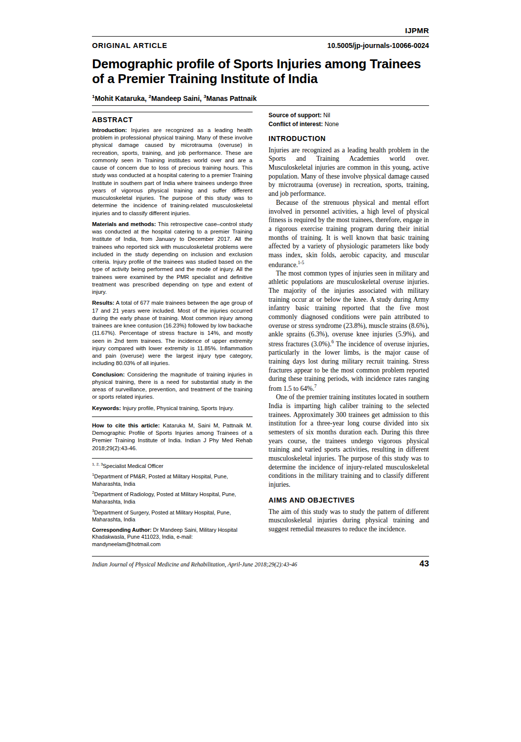IJPMR
ORIGINAL ARTICLE
10.5005/jp-journals-10066-0024
Demographic profile of Sports Injuries among Trainees of a Premier Training Institute of India
1Mohit Kataruka, 2Mandeep Saini, 3Manas Pattnaik
ABSTRACT
Introduction: Injuries are recognized as a leading health problem in professional physical training. Many of these involve physical damage caused by microtrauma (overuse) in recreation, sports, training, and job performance. These are commonly seen in Training institutes world over and are a cause of concern due to loss of precious training hours. This study was conducted at a hospital catering to a premier Training Institute in southern part of India where trainees undergo three years of vigorous physical training and suffer different musculoskeletal injuries. The purpose of this study was to determine the incidence of training-related musculoskeletal injuries and to classify different injuries.
Materials and methods: This retrospective case–control study was conducted at the hospital catering to a premier Training Institute of India, from January to December 2017. All the trainees who reported sick with musculoskeletal problems were included in the study depending on inclusion and exclusion criteria. Injury profile of the trainees was studied based on the type of activity being performed and the mode of injury. All the trainees were examined by the PMR specialist and definitive treatment was prescribed depending on type and extent of injury.
Results: A total of 677 male trainees between the age group of 17 and 21 years were included. Most of the injuries occurred during the early phase of training. Most common injury among trainees are knee contusion (16.23%) followed by low backache (11.67%). Percentage of stress fracture is 14%, and mostly seen in 2nd term trainees. The incidence of upper extremity injury compared with lower extremity is 11.85%. Inflammation and pain (overuse) were the largest injury type category, including 80.03% of all injuries.
Conclusion: Considering the magnitude of training injuries in physical training, there is a need for substantial study in the areas of surveillance, prevention, and treatment of the training or sports related injuries.
Keywords: Injury profile, Physical training, Sports Injury.
How to cite this article: Kataruka M, Saini M, Pattnaik M. Demographic Profile of Sports Injuries among Trainees of a Premier Training Institute of India. Indian J Phy Med Rehab 2018;29(2):43-46.
1, 2, 3Specialist Medical Officer
1Department of PM&R, Posted at Military Hospital, Pune, Maharashta, India
2Department of Radiology, Posted at Military Hospital, Pune, Maharashta, India
3Department of Surgery, Posted at Military Hospital, Pune, Maharashta, India
Corresponding Author: Dr Mandeep Saini, Military Hospital Khadakwasla, Pune 411023, India, e-mail: mandyneelam@hotmail.com
Source of support: Nil
Conflict of interest: None
INTRODUCTION
Injuries are recognized as a leading health problem in the Sports and Training Academies world over. Musculoskeletal injuries are common in this young, active population. Many of these involve physical damage caused by microtrauma (overuse) in recreation, sports, training, and job performance.
Because of the strenuous physical and mental effort involved in personnel activities, a high level of physical fitness is required by the most trainees, therefore, engage in a rigorous exercise training program during their initial months of training. It is well known that basic training affected by a variety of physiologic parameters like body mass index, skin folds, aerobic capacity, and muscular endurance.1-5
The most common types of injuries seen in military and athletic populations are musculoskeletal overuse injuries. The majority of the injuries associated with military training occur at or below the knee. A study during Army infantry basic training reported that the five most commonly diagnosed conditions were pain attributed to overuse or stress syndrome (23.8%), muscle strains (8.6%), ankle sprains (6.3%), overuse knee injuries (5.9%), and stress fractures (3.0%).6 The incidence of overuse injuries, particularly in the lower limbs, is the major cause of training days lost during military recruit training. Stress fractures appear to be the most common problem reported during these training periods, with incidence rates ranging from 1.5 to 64%.7
One of the premier training institutes located in southern India is imparting high caliber training to the selected trainees. Approximately 300 trainees get admission to this institution for a three-year long course divided into six semesters of six months duration each. During this three years course, the trainees undergo vigorous physical training and varied sports activities, resulting in different musculoskeletal injuries. The purpose of this study was to determine the incidence of injury-related musculoskeletal conditions in the military training and to classify different injuries.
AIMS AND OBJECTIVES
The aim of this study was to study the pattern of different musculoskeletal injuries during physical training and suggest remedial measures to reduce the incidence.
Indian Journal of Physical Medicine and Rehabilitation, April-June 2018;29(2):43-46
43